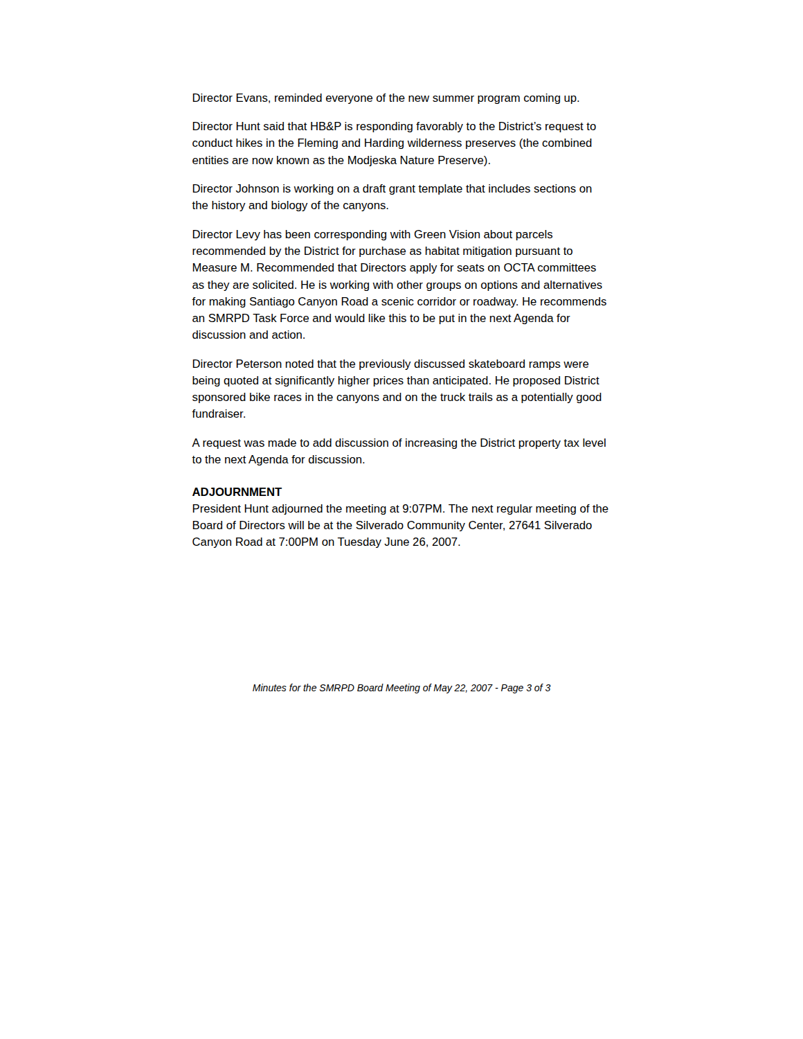Director Evans, reminded everyone of the new summer program coming up.
Director Hunt said that HB&P is responding favorably to the District’s request to conduct hikes in the Fleming and Harding wilderness preserves (the combined entities are now known as the Modjeska Nature Preserve).
Director Johnson is working on a draft grant template that includes sections on the history and biology of the canyons.
Director Levy has been corresponding with Green Vision about parcels recommended by the District for purchase as habitat mitigation pursuant to Measure M. Recommended that Directors apply for seats on OCTA committees as they are solicited. He is working with other groups on options and alternatives for making Santiago Canyon Road a scenic corridor or roadway. He recommends an SMRPD Task Force and would like this to be put in the next Agenda for discussion and action.
Director Peterson noted that the previously discussed skateboard ramps were being quoted at significantly higher prices than anticipated. He proposed District sponsored bike races in the canyons and on the truck trails as a potentially good fundraiser.
A request was made to add discussion of increasing the District property tax level to the next Agenda for discussion.
ADJOURNMENT
President Hunt adjourned the meeting at 9:07PM. The next regular meeting of the Board of Directors will be at the Silverado Community Center, 27641 Silverado Canyon Road at 7:00PM on Tuesday June 26, 2007.
Minutes for the SMRPD Board Meeting of May 22, 2007 - Page 3 of 3